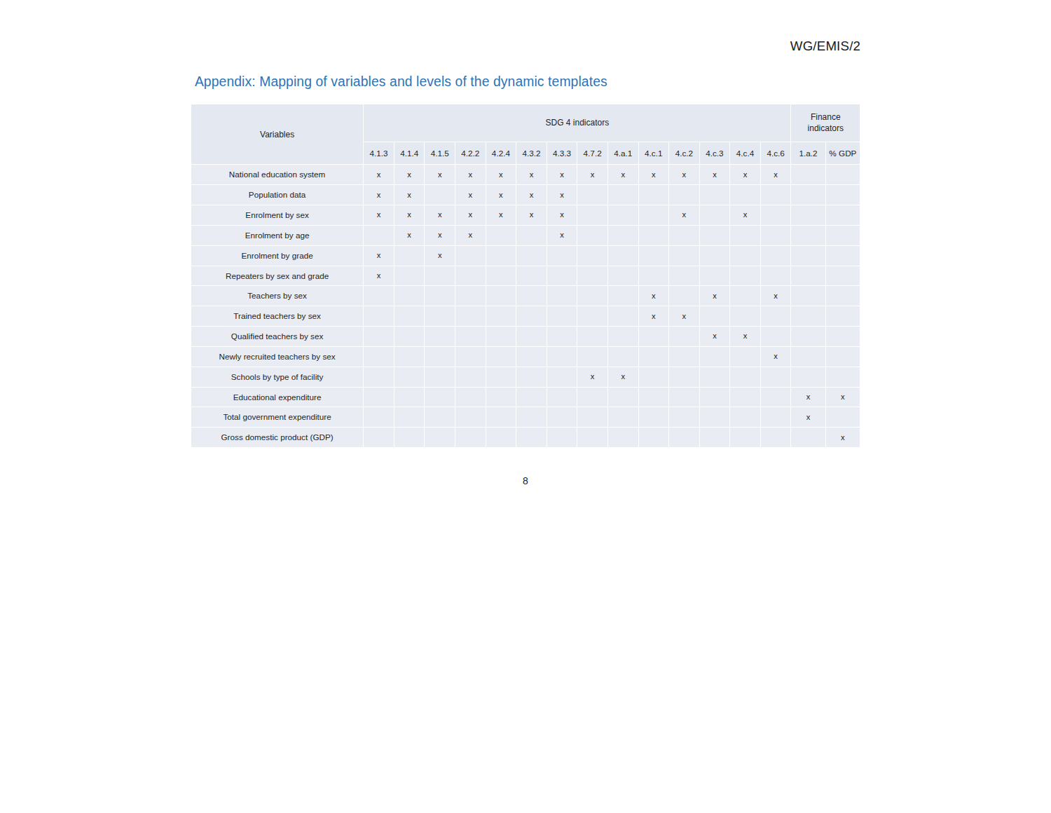WG/EMIS/2
Appendix: Mapping of variables and levels of the dynamic templates
| Variables | SDG 4 indicators | Finance indicators |
| --- | --- | --- |
| 4.1.3 | 4.1.4 | 4.1.5 | 4.2.2 | 4.2.4 | 4.3.2 | 4.3.3 | 4.7.2 | 4.a.1 | 4.c.1 | 4.c.2 | 4.c.3 | 4.c.4 | 4.c.6 | 1.a.2 | % GDP |
| National education system | x | x | x | x | x | x | x | x | x | x | x | x | x | x | | |
| Population data | x | x | | x | x | x | x | | | | | | | | | |
| Enrolment by sex | x | x | x | x | x | x | x | | | | x | | x | | | |
| Enrolment by age | | x | x | x | | | x | | | | | | | | | |
| Enrolment by grade | x | | x | | | | | | | | | | | | | |
| Repeaters by sex and grade | x | | | | | | | | | | | | | | | |
| Teachers by sex | | | | | | | | | | x | | x | | x | | |
| Trained teachers by sex | | | | | | | | | | x | x | | | | | |
| Qualified teachers by sex | | | | | | | | | | | | x | x | | | |
| Newly recruited teachers by sex | | | | | | | | | | | | | | x | | |
| Schools by type of facility | | | | | | | | x | x | | | | | | | |
| Educational expenditure | | | | | | | | | | | | | | | x | x |
| Total government expenditure | | | | | | | | | | | | | | | x | |
| Gross domestic product (GDP) | | | | | | | | | | | | | | | | x |
8